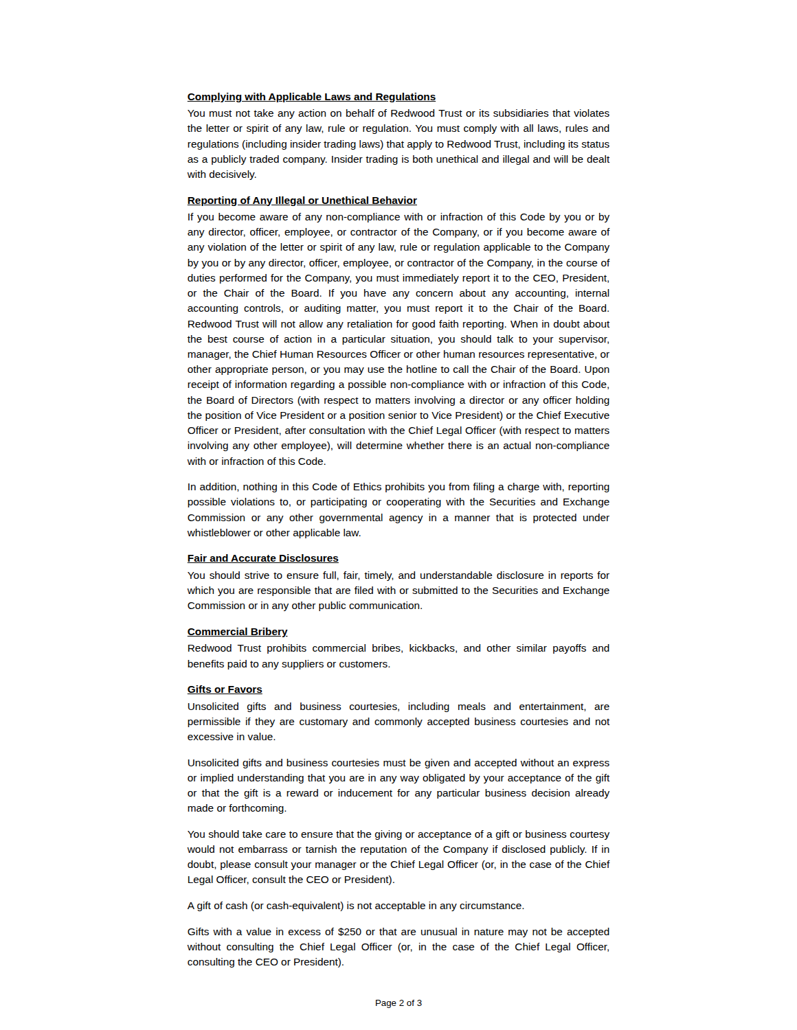Complying with Applicable Laws and Regulations
You must not take any action on behalf of Redwood Trust or its subsidiaries that violates the letter or spirit of any law, rule or regulation. You must comply with all laws, rules and regulations (including insider trading laws) that apply to Redwood Trust, including its status as a publicly traded company. Insider trading is both unethical and illegal and will be dealt with decisively.
Reporting of Any Illegal or Unethical Behavior
If you become aware of any non-compliance with or infraction of this Code by you or by any director, officer, employee, or contractor of the Company, or if you become aware of any violation of the letter or spirit of any law, rule or regulation applicable to the Company by you or by any director, officer, employee, or contractor of the Company, in the course of duties performed for the Company, you must immediately report it to the CEO, President, or the Chair of the Board. If you have any concern about any accounting, internal accounting controls, or auditing matter, you must report it to the Chair of the Board. Redwood Trust will not allow any retaliation for good faith reporting. When in doubt about the best course of action in a particular situation, you should talk to your supervisor, manager, the Chief Human Resources Officer or other human resources representative, or other appropriate person, or you may use the hotline to call the Chair of the Board. Upon receipt of information regarding a possible non-compliance with or infraction of this Code, the Board of Directors (with respect to matters involving a director or any officer holding the position of Vice President or a position senior to Vice President) or the Chief Executive Officer or President, after consultation with the Chief Legal Officer (with respect to matters involving any other employee), will determine whether there is an actual non-compliance with or infraction of this Code.
In addition, nothing in this Code of Ethics prohibits you from filing a charge with, reporting possible violations to, or participating or cooperating with the Securities and Exchange Commission or any other governmental agency in a manner that is protected under whistleblower or other applicable law.
Fair and Accurate Disclosures
You should strive to ensure full, fair, timely, and understandable disclosure in reports for which you are responsible that are filed with or submitted to the Securities and Exchange Commission or in any other public communication.
Commercial Bribery
Redwood Trust prohibits commercial bribes, kickbacks, and other similar payoffs and benefits paid to any suppliers or customers.
Gifts or Favors
Unsolicited gifts and business courtesies, including meals and entertainment, are permissible if they are customary and commonly accepted business courtesies and not excessive in value.
Unsolicited gifts and business courtesies must be given and accepted without an express or implied understanding that you are in any way obligated by your acceptance of the gift or that the gift is a reward or inducement for any particular business decision already made or forthcoming.
You should take care to ensure that the giving or acceptance of a gift or business courtesy would not embarrass or tarnish the reputation of the Company if disclosed publicly. If in doubt, please consult your manager or the Chief Legal Officer (or, in the case of the Chief Legal Officer, consult the CEO or President).
A gift of cash (or cash-equivalent) is not acceptable in any circumstance.
Gifts with a value in excess of $250 or that are unusual in nature may not be accepted without consulting the Chief Legal Officer (or, in the case of the Chief Legal Officer, consulting the CEO or President).
Page 2 of 3